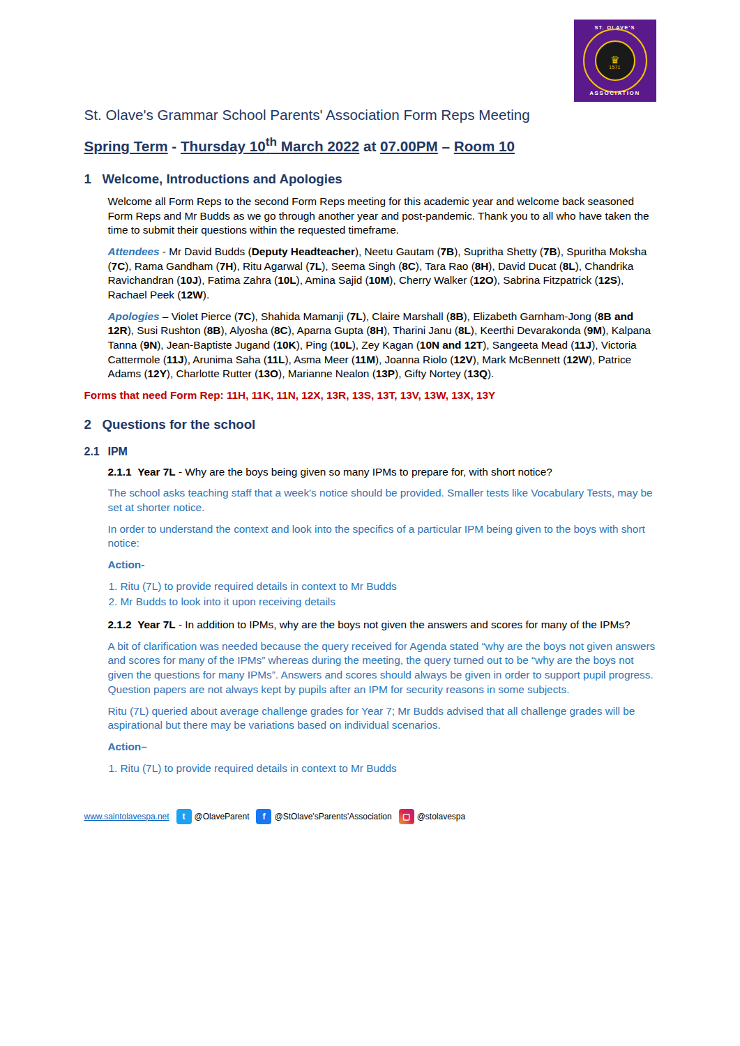ST. OLAVE'S
♛
1571
ASSOCIATION
St. Olave's Grammar School Parents' Association Form Reps Meeting
Spring Term - Thursday 10th March 2022 at 07.00PM – Room 10
1 Welcome, Introductions and Apologies
Welcome all Form Reps to the second Form Reps meeting for this academic year and welcome back seasoned Form Reps and Mr Budds as we go through another year and post-pandemic. Thank you to all who have taken the time to submit their questions within the requested timeframe.
Attendees - Mr David Budds (Deputy Headteacher), Neetu Gautam (7B), Supritha Shetty (7B), Spuritha Moksha (7C), Rama Gandham (7H), Ritu Agarwal (7L), Seema Singh (8C), Tara Rao (8H), David Ducat (8L), Chandrika Ravichandran (10J), Fatima Zahra (10L), Amina Sajid (10M), Cherry Walker (12O), Sabrina Fitzpatrick (12S), Rachael Peek (12W).
Apologies – Violet Pierce (7C), Shahida Mamanji (7L), Claire Marshall (8B), Elizabeth Garnham-Jong (8B and 12R), Susi Rushton (8B), Alyosha (8C), Aparna Gupta (8H), Tharini Janu (8L), Keerthi Devarakonda (9M), Kalpana Tanna (9N), Jean-Baptiste Jugand (10K), Ping (10L), Zey Kagan (10N and 12T), Sangeeta Mead (11J), Victoria Cattermole (11J), Arunima Saha (11L), Asma Meer (11M), Joanna Riolo (12V), Mark McBennett (12W), Patrice Adams (12Y), Charlotte Rutter (13O), Marianne Nealon (13P), Gifty Nortey (13Q).
Forms that need Form Rep: 11H, 11K, 11N, 12X, 13R, 13S, 13T, 13V, 13W, 13X, 13Y
2 Questions for the school
2.1 IPM
2.1.1 Year 7L - Why are the boys being given so many IPMs to prepare for, with short notice?
The school asks teaching staff that a week's notice should be provided. Smaller tests like Vocabulary Tests, may be set at shorter notice.
In order to understand the context and look into the specifics of a particular IPM being given to the boys with short notice:
Action-
Ritu (7L) to provide required details in context to Mr Budds
Mr Budds to look into it upon receiving details
2.1.2 Year 7L - In addition to IPMs, why are the boys not given the answers and scores for many of the IPMs?
A bit of clarification was needed because the query received for Agenda stated “why are the boys not given answers and scores for many of the IPMs” whereas during the meeting, the query turned out to be “why are the boys not given the questions for many IPMs”. Answers and scores should always be given in order to support pupil progress. Question papers are not always kept by pupils after an IPM for security reasons in some subjects.
Ritu (7L) queried about average challenge grades for Year 7; Mr Budds advised that all challenge grades will be aspirational but there may be variations based on individual scenarios.
Action–
Ritu (7L) to provide required details in context to Mr Budds
www.saintolavespa.net t@OlaveParent f@StOlave'sParents'Association ▢@stolavespa